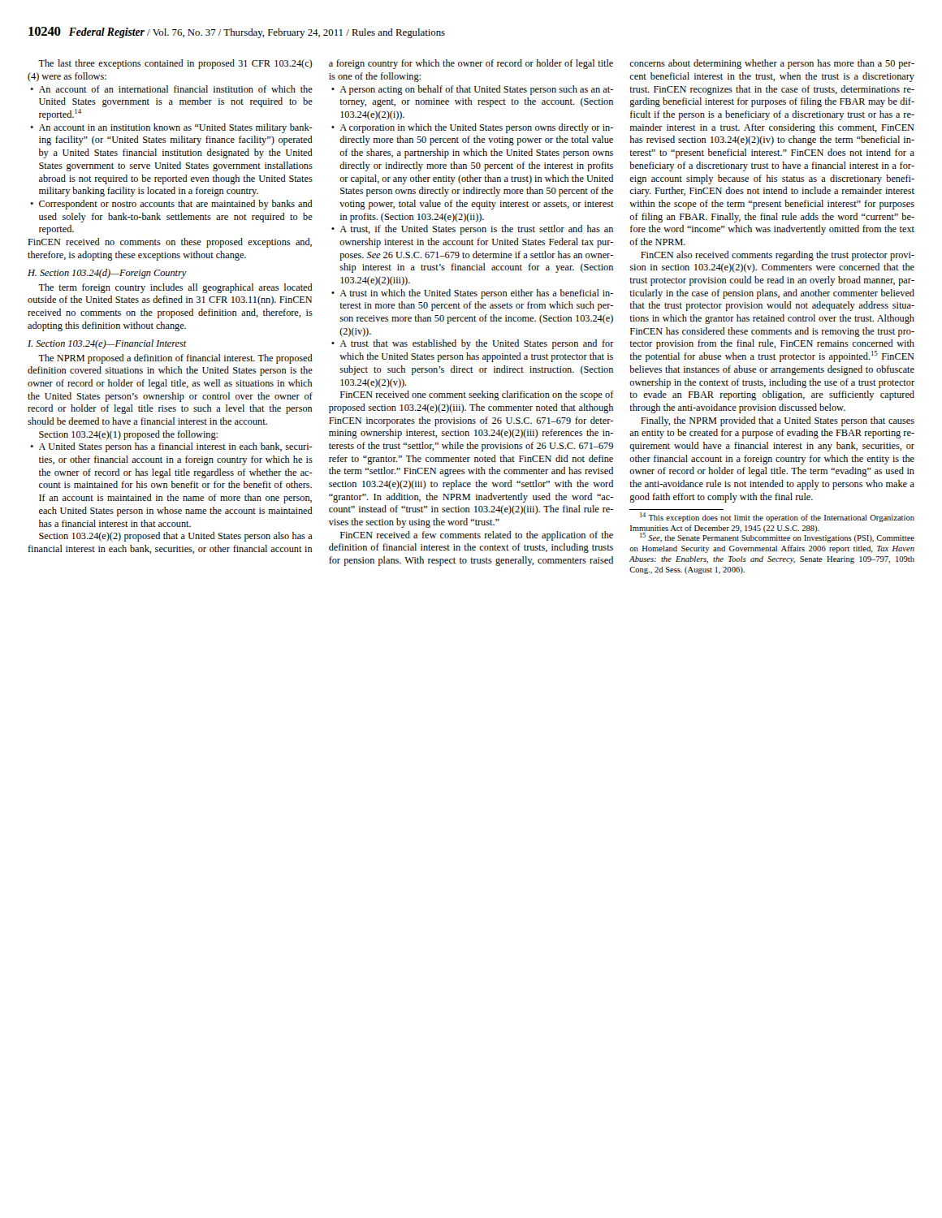10240 Federal Register / Vol. 76, No. 37 / Thursday, February 24, 2011 / Rules and Regulations
The last three exceptions contained in proposed 31 CFR 103.24(c)(4) were as follows:
An account of an international financial institution of which the United States government is a member is not required to be reported.14
An account in an institution known as “United States military banking facility” (or “United States military finance facility”) operated by a United States financial institution designated by the United States government to serve United States government installations abroad is not required to be reported even though the United States military banking facility is located in a foreign country.
Correspondent or nostro accounts that are maintained by banks and used solely for bank-to-bank settlements are not required to be reported.
FinCEN received no comments on these proposed exceptions and, therefore, is adopting these exceptions without change.
H. Section 103.24(d)—Foreign Country
The term foreign country includes all geographical areas located outside of the United States as defined in 31 CFR 103.11(nn). FinCEN received no comments on the proposed definition and, therefore, is adopting this definition without change.
I. Section 103.24(e)—Financial Interest
The NPRM proposed a definition of financial interest. The proposed definition covered situations in which the United States person is the owner of record or holder of legal title, as well as situations in which the United States person’s ownership or control over the owner of record or holder of legal title rises to such a level that the person should be deemed to have a financial interest in the account.
Section 103.24(e)(1) proposed the following:
A United States person has a financial interest in each bank, securities, or other financial account in a foreign country for which he is the owner of record or has legal title regardless of whether the account is maintained for his own benefit or for the benefit of others. If an account is maintained in the name of more than one person, each United States person in whose name the account is maintained has a financial interest in that account.
Section 103.24(e)(2) proposed that a United States person also has a financial interest in each bank, securities, or other financial account in a foreign country for which the owner of record or holder of legal title is one of the following:
A person acting on behalf of that United States person such as an attorney, agent, or nominee with respect to the account. (Section 103.24(e)(2)(i)).
A corporation in which the United States person owns directly or indirectly more than 50 percent of the voting power or the total value of the shares, a partnership in which the United States person owns directly or indirectly more than 50 percent of the interest in profits or capital, or any other entity (other than a trust) in which the United States person owns directly or indirectly more than 50 percent of the voting power, total value of the equity interest or assets, or interest in profits. (Section 103.24(e)(2)(ii)).
A trust, if the United States person is the trust settlor and has an ownership interest in the account for United States Federal tax purposes. See 26 U.S.C. 671–679 to determine if a settlor has an ownership interest in a trust’s financial account for a year. (Section 103.24(e)(2)(iii)).
A trust in which the United States person either has a beneficial interest in more than 50 percent of the assets or from which such person receives more than 50 percent of the income. (Section 103.24(e)(2)(iv)).
A trust that was established by the United States person and for which the United States person has appointed a trust protector that is subject to such person’s direct or indirect instruction. (Section 103.24(e)(2)(v)).
FinCEN received one comment seeking clarification on the scope of proposed section 103.24(e)(2)(iii). The commenter noted that although FinCEN incorporates the provisions of 26 U.S.C. 671–679 for determining ownership interest, section 103.24(e)(2)(iii) references the interests of the trust “settlor,” while the provisions of 26 U.S.C. 671–679 refer to “grantor.” The commenter noted that FinCEN did not define the term “settlor.” FinCEN agrees with the commenter and has revised section 103.24(e)(2)(iii) to replace the word “settlor” with the word “grantor”. In addition, the NPRM inadvertently used the word “account” instead of “trust” in section 103.24(e)(2)(iii). The final rule revises the section by using the word “trust.”
FinCEN received a few comments related to the application of the definition of financial interest in the context of trusts, including trusts for pension plans. With respect to trusts generally, commenters raised concerns about determining whether a person has more than a 50 percent beneficial interest in the trust, when the trust is a discretionary trust. FinCEN recognizes that in the case of trusts, determinations regarding beneficial interest for purposes of filing the FBAR may be difficult if the person is a beneficiary of a discretionary trust or has a remainder interest in a trust. After considering this comment, FinCEN has revised section 103.24(e)(2)(iv) to change the term “beneficial interest” to “present beneficial interest.” FinCEN does not intend for a beneficiary of a discretionary trust to have a financial interest in a foreign account simply because of his status as a discretionary beneficiary. Further, FinCEN does not intend to include a remainder interest within the scope of the term “present beneficial interest” for purposes of filing an FBAR. Finally, the final rule adds the word “current” before the word “income” which was inadvertently omitted from the text of the NPRM.
FinCEN also received comments regarding the trust protector provision in section 103.24(e)(2)(v). Commenters were concerned that the trust protector provision could be read in an overly broad manner, particularly in the case of pension plans, and another commenter believed that the trust protector provision would not adequately address situations in which the grantor has retained control over the trust. Although FinCEN has considered these comments and is removing the trust protector provision from the final rule, FinCEN remains concerned with the potential for abuse when a trust protector is appointed.15 FinCEN believes that instances of abuse or arrangements designed to obfuscate ownership in the context of trusts, including the use of a trust protector to evade an FBAR reporting obligation, are sufficiently captured through the anti-avoidance provision discussed below.
Finally, the NPRM provided that a United States person that causes an entity to be created for a purpose of evading the FBAR reporting requirement would have a financial interest in any bank, securities, or other financial account in a foreign country for which the entity is the owner of record or holder of legal title. The term “evading” as used in the anti-avoidance rule is not intended to apply to persons who make a good faith effort to comply with the final rule.
14 This exception does not limit the operation of the International Organization Immunities Act of December 29, 1945 (22 U.S.C. 288).
15 See, the Senate Permanent Subcommittee on Investigations (PSI), Committee on Homeland Security and Governmental Affairs 2006 report titled, Tax Haven Abuses: the Enablers, the Tools and Secrecy, Senate Hearing 109–797, 109th Cong., 2d Sess. (August 1, 2006).